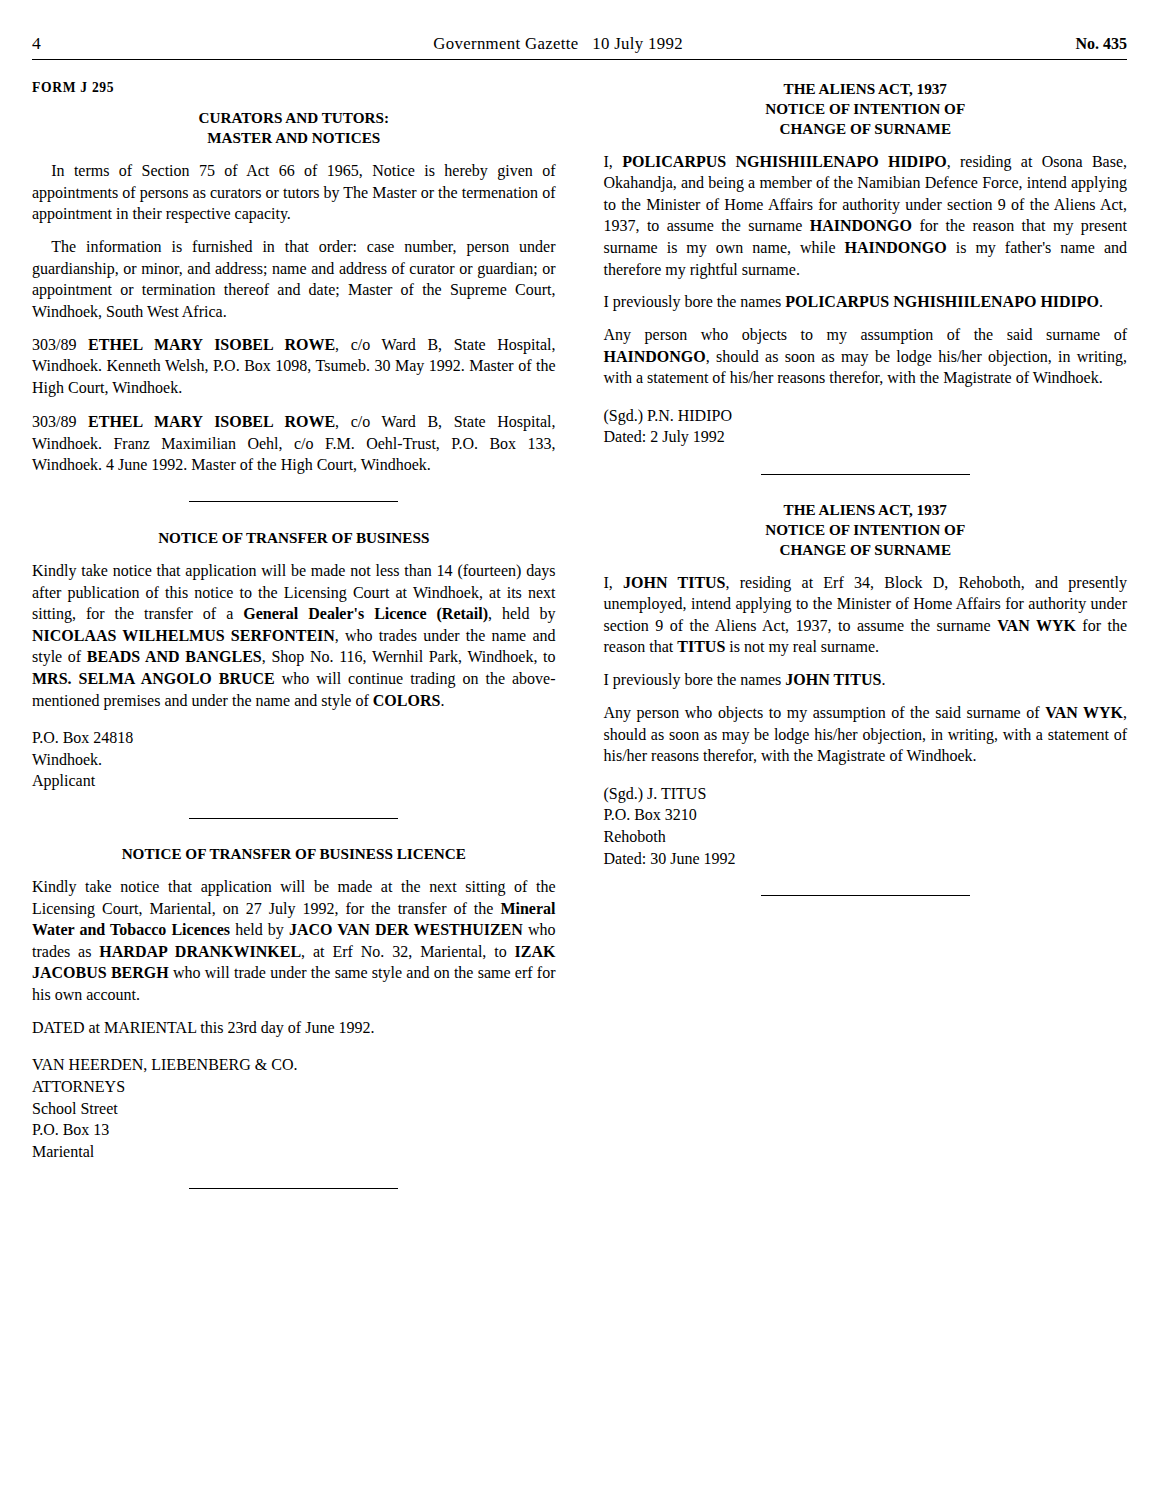4 Government Gazette 10 July 1992 No. 435
FORM J 295
Curators and Tutors:
Master and Notices
In terms of Section 75 of Act 66 of 1965, Notice is hereby given of appointments of persons as curators or tutors by The Master or the termenation of appointment in their respective capacity.
The information is furnished in that order: case number, person under guardianship, or minor, and address; name and address of curator or guardian; or appointment or termination thereof and date; Master of the Supreme Court, Windhoek, South West Africa.
303/89 ETHEL MARY ISOBEL ROWE, c/o Ward B, State Hospital, Windhoek. Kenneth Welsh, P.O. Box 1098, Tsumeb. 30 May 1992. Master of the High Court, Windhoek.
303/89 ETHEL MARY ISOBEL ROWE, c/o Ward B, State Hospital, Windhoek. Franz Maximilian Oehl, c/o F.M. Oehl-Trust, P.O. Box 133, Windhoek. 4 June 1992. Master of the High Court, Windhoek.
Notice of Transfer of Business
Kindly take notice that application will be made not less than 14 (fourteen) days after publication of this notice to the Licensing Court at Windhoek, at its next sitting, for the transfer of a General Dealer's Licence (Retail), held by NICOLAAS WILHELMUS SERFONTEIN, who trades under the name and style of BEADS AND BANGLES, Shop No. 116, Wernhil Park, Windhoek, to MRS. SELMA ANGOLO BRUCE who will continue trading on the above-mentioned premises and under the name and style of COLORS.
P.O. Box 24818
Windhoek.
Applicant
Notice of Transfer of Business Licence
Kindly take notice that application will be made at the next sitting of the Licensing Court, Mariental, on 27 July 1992, for the transfer of the Mineral Water and Tobacco Licences held by JACO VAN DER WESTHUIZEN who trades as HARDAP DRANKWINKEL, at Erf No. 32, Mariental, to IZAK JACOBUS BERGH who will trade under the same style and on the same erf for his own account.
DATED at MARIENTAL this 23rd day of June 1992.
VAN HEERDEN, LIEBENBERG & CO.
ATTORNEYS
School Street
P.O. Box 13
Mariental
The Aliens Act, 1937
Notice of Intention of
Change of Surname
I, POLICARPUS NGHISHIILENAPO HIDIPO, residing at Osona Base, Okahandja, and being a member of the Namibian Defence Force, intend applying to the Minister of Home Affairs for authority under section 9 of the Aliens Act, 1937, to assume the surname HAINDONGO for the reason that my present surname is my own name, while HAINDONGO is my father's name and therefore my rightful surname.
I previously bore the names POLICARPUS NGHISHIILENAPO HIDIPO.
Any person who objects to my assumption of the said surname of HAINDONGO, should as soon as may be lodge his/her objection, in writing, with a statement of his/her reasons therefor, with the Magistrate of Windhoek.
(Sgd.) P.N. HIDIPO
Dated: 2 July 1992
The Aliens Act, 1937
Notice of Intention of
Change of Surname
I, JOHN TITUS, residing at Erf 34, Block D, Rehoboth, and presently unemployed, intend applying to the Minister of Home Affairs for authority under section 9 of the Aliens Act, 1937, to assume the surname VAN WYK for the reason that TITUS is not my real surname.
I previously bore the names JOHN TITUS.
Any person who objects to my assumption of the said surname of VAN WYK, should as soon as may be lodge his/her objection, in writing, with a statement of his/her reasons therefor, with the Magistrate of Windhoek.
(Sgd.) J. TITUS
P.O. Box 3210
Rehoboth
Dated: 30 June 1992